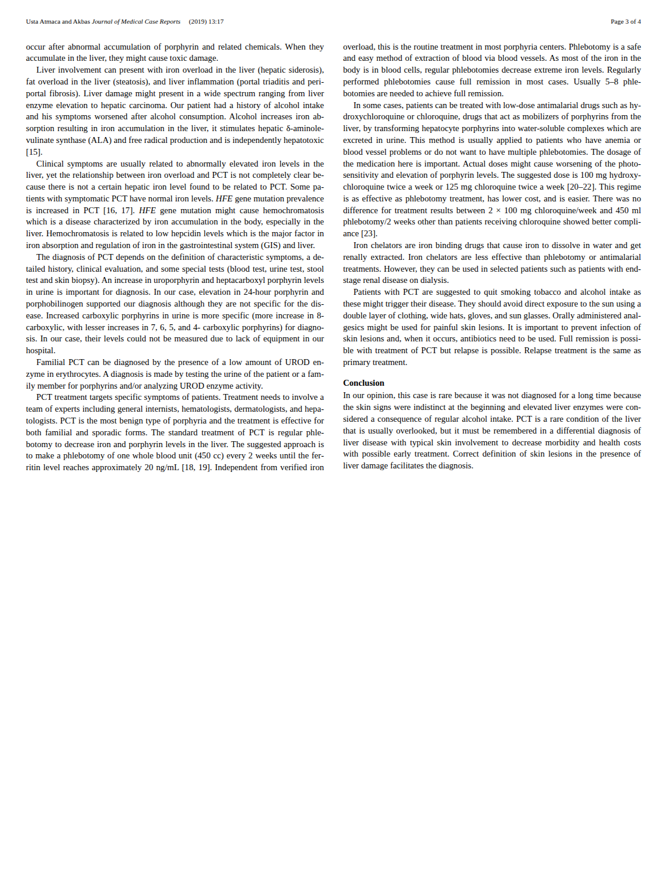Usta Atmaca and Akbas Journal of Medical Case Reports (2019) 13:17 Page 3 of 4
occur after abnormal accumulation of porphyrin and related chemicals. When they accumulate in the liver, they might cause toxic damage.
Liver involvement can present with iron overload in the liver (hepatic siderosis), fat overload in the liver (steatosis), and liver inflammation (portal triaditis and periportal fibrosis). Liver damage might present in a wide spectrum ranging from liver enzyme elevation to hepatic carcinoma. Our patient had a history of alcohol intake and his symptoms worsened after alcohol consumption. Alcohol increases iron absorption resulting in iron accumulation in the liver, it stimulates hepatic δ-aminolevulinate synthase (ALA) and free radical production and is independently hepatotoxic [15].
Clinical symptoms are usually related to abnormally elevated iron levels in the liver, yet the relationship between iron overload and PCT is not completely clear because there is not a certain hepatic iron level found to be related to PCT. Some patients with symptomatic PCT have normal iron levels. HFE gene mutation prevalence is increased in PCT [16, 17]. HFE gene mutation might cause hemochromatosis which is a disease characterized by iron accumulation in the body, especially in the liver. Hemochromatosis is related to low hepcidin levels which is the major factor in iron absorption and regulation of iron in the gastrointestinal system (GIS) and liver.
The diagnosis of PCT depends on the definition of characteristic symptoms, a detailed history, clinical evaluation, and some special tests (blood test, urine test, stool test and skin biopsy). An increase in uroporphyrin and heptacarboxyl porphyrin levels in urine is important for diagnosis. In our case, elevation in 24-hour porphyrin and porphobilinogen supported our diagnosis although they are not specific for the disease. Increased carboxylic porphyrins in urine is more specific (more increase in 8-carboxylic, with lesser increases in 7, 6, 5, and 4- carboxylic porphyrins) for diagnosis. In our case, their levels could not be measured due to lack of equipment in our hospital.
Familial PCT can be diagnosed by the presence of a low amount of UROD enzyme in erythrocytes. A diagnosis is made by testing the urine of the patient or a family member for porphyrins and/or analyzing UROD enzyme activity.
PCT treatment targets specific symptoms of patients. Treatment needs to involve a team of experts including general internists, hematologists, dermatologists, and hepatologists. PCT is the most benign type of porphyria and the treatment is effective for both familial and sporadic forms. The standard treatment of PCT is regular phlebotomy to decrease iron and porphyrin levels in the liver. The suggested approach is to make a phlebotomy of one whole blood unit (450 cc) every 2 weeks until the ferritin level reaches approximately 20 ng/mL [18, 19]. Independent from verified iron overload, this is the routine treatment in most porphyria centers. Phlebotomy is a safe and easy method of extraction of blood via blood vessels. As most of the iron in the body is in blood cells, regular phlebotomies decrease extreme iron levels. Regularly performed phlebotomies cause full remission in most cases. Usually 5–8 phlebotomies are needed to achieve full remission.
In some cases, patients can be treated with low-dose antimalarial drugs such as hydroxychloroquine or chloroquine, drugs that act as mobilizers of porphyrins from the liver, by transforming hepatocyte porphyrins into water-soluble complexes which are excreted in urine. This method is usually applied to patients who have anemia or blood vessel problems or do not want to have multiple phlebotomies. The dosage of the medication here is important. Actual doses might cause worsening of the photosensitivity and elevation of porphyrin levels. The suggested dose is 100 mg hydroxychloroquine twice a week or 125 mg chloroquine twice a week [20–22]. This regime is as effective as phlebotomy treatment, has lower cost, and is easier. There was no difference for treatment results between 2 × 100 mg chloroquine/week and 450 ml phlebotomy/2 weeks other than patients receiving chloroquine showed better compliance [23].
Iron chelators are iron binding drugs that cause iron to dissolve in water and get renally extracted. Iron chelators are less effective than phlebotomy or antimalarial treatments. However, they can be used in selected patients such as patients with end-stage renal disease on dialysis.
Patients with PCT are suggested to quit smoking tobacco and alcohol intake as these might trigger their disease. They should avoid direct exposure to the sun using a double layer of clothing, wide hats, gloves, and sun glasses. Orally administered analgesics might be used for painful skin lesions. It is important to prevent infection of skin lesions and, when it occurs, antibiotics need to be used. Full remission is possible with treatment of PCT but relapse is possible. Relapse treatment is the same as primary treatment.
Conclusion
In our opinion, this case is rare because it was not diagnosed for a long time because the skin signs were indistinct at the beginning and elevated liver enzymes were considered a consequence of regular alcohol intake. PCT is a rare condition of the liver that is usually overlooked, but it must be remembered in a differential diagnosis of liver disease with typical skin involvement to decrease morbidity and health costs with possible early treatment. Correct definition of skin lesions in the presence of liver damage facilitates the diagnosis.